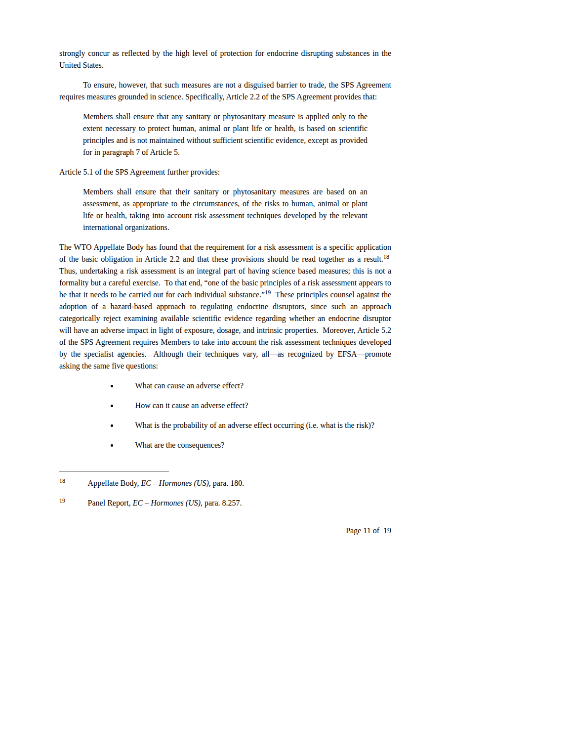strongly concur as reflected by the high level of protection for endocrine disrupting substances in the United States.
To ensure, however, that such measures are not a disguised barrier to trade, the SPS Agreement requires measures grounded in science. Specifically, Article 2.2 of the SPS Agreement provides that:
Members shall ensure that any sanitary or phytosanitary measure is applied only to the extent necessary to protect human, animal or plant life or health, is based on scientific principles and is not maintained without sufficient scientific evidence, except as provided for in paragraph 7 of Article 5.
Article 5.1 of the SPS Agreement further provides:
Members shall ensure that their sanitary or phytosanitary measures are based on an assessment, as appropriate to the circumstances, of the risks to human, animal or plant life or health, taking into account risk assessment techniques developed by the relevant international organizations.
The WTO Appellate Body has found that the requirement for a risk assessment is a specific application of the basic obligation in Article 2.2 and that these provisions should be read together as a result.18 Thus, undertaking a risk assessment is an integral part of having science based measures; this is not a formality but a careful exercise. To that end, “one of the basic principles of a risk assessment appears to be that it needs to be carried out for each individual substance.”19 These principles counsel against the adoption of a hazard-based approach to regulating endocrine disruptors, since such an approach categorically reject examining available scientific evidence regarding whether an endocrine disruptor will have an adverse impact in light of exposure, dosage, and intrinsic properties. Moreover, Article 5.2 of the SPS Agreement requires Members to take into account the risk assessment techniques developed by the specialist agencies. Although their techniques vary, all—as recognized by EFSA—promote asking the same five questions:
What can cause an adverse effect?
How can it cause an adverse effect?
What is the probability of an adverse effect occurring (i.e. what is the risk)?
What are the consequences?
18
Appellate Body, EC – Hormones (US), para. 180.
19
Panel Report, EC – Hormones (US), para. 8.257.
Page 11 of 19